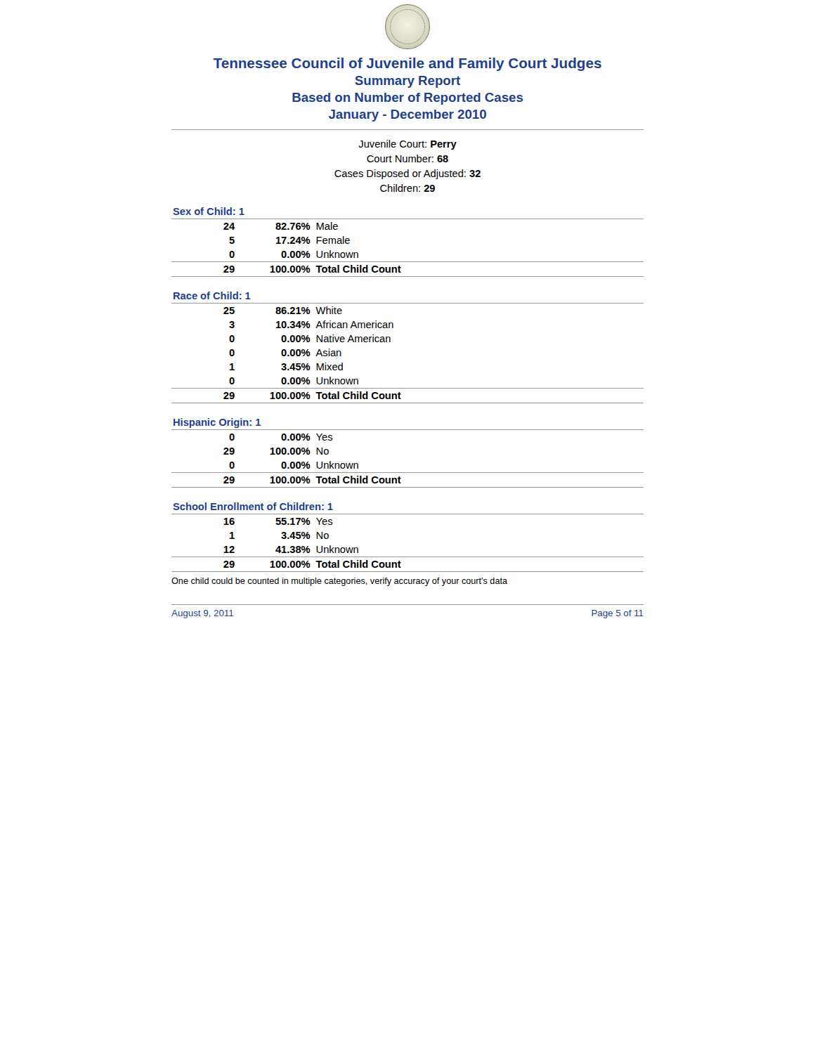Tennessee Council of Juvenile and Family Court Judges
Summary Report
Based on Number of Reported Cases
January - December 2010
Juvenile Court: Perry
Court Number: 68
Cases Disposed or Adjusted: 32
Children: 29
Sex of Child: 1
| 24 | 82.76% | Male |
| 5 | 17.24% | Female |
| 0 | 0.00% | Unknown |
| 29 | 100.00% | Total Child Count |
Race of Child: 1
| 25 | 86.21% | White |
| 3 | 10.34% | African American |
| 0 | 0.00% | Native American |
| 0 | 0.00% | Asian |
| 1 | 3.45% | Mixed |
| 0 | 0.00% | Unknown |
| 29 | 100.00% | Total Child Count |
Hispanic Origin: 1
| 0 | 0.00% | Yes |
| 29 | 100.00% | No |
| 0 | 0.00% | Unknown |
| 29 | 100.00% | Total Child Count |
School Enrollment of Children: 1
| 16 | 55.17% | Yes |
| 1 | 3.45% | No |
| 12 | 41.38% | Unknown |
| 29 | 100.00% | Total Child Count |
One child could be counted in multiple categories, verify accuracy of your court's data
August 9, 2011
Page 5 of 11